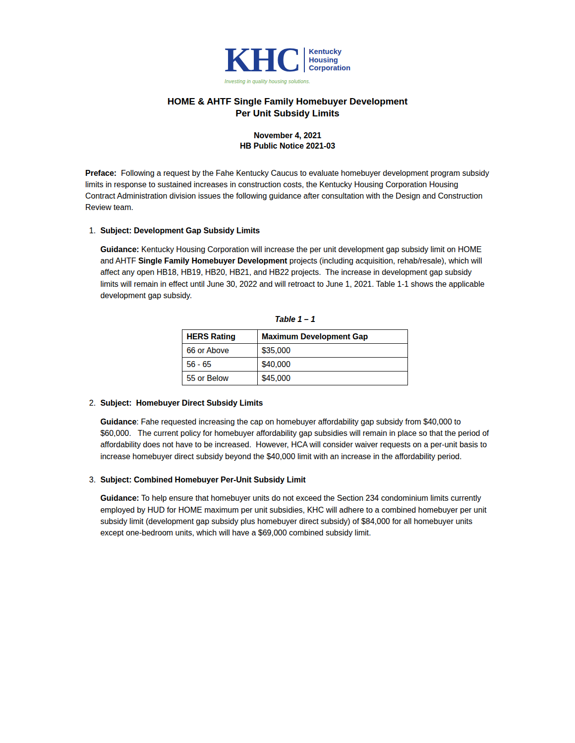KHC Kentucky
Housing
Corporation
Investing in quality housing solutions.
HOME & AHTF Single Family Homebuyer Development
Per Unit Subsidy Limits
November 4, 2021
HB Public Notice 2021-03
Preface: Following a request by the Fahe Kentucky Caucus to evaluate homebuyer development program subsidy limits in response to sustained increases in construction costs, the Kentucky Housing Corporation Housing Contract Administration division issues the following guidance after consultation with the Design and Construction Review team.
Subject: Development Gap Subsidy Limits
Guidance: Kentucky Housing Corporation will increase the per unit development gap subsidy limit on HOME and AHTF Single Family Homebuyer Development projects (including acquisition, rehab/resale), which will affect any open HB18, HB19, HB20, HB21, and HB22 projects. The increase in development gap subsidy limits will remain in effect until June 30, 2022 and will retroact to June 1, 2021. Table 1-1 shows the applicable development gap subsidy.
Table 1 – 1
| HERS Rating | Maximum Development Gap |
| --- | --- |
| 66 or Above | $35,000 |
| 56 - 65 | $40,000 |
| 55 or Below | $45,000 |
Subject: Homebuyer Direct Subsidy Limits
Guidance: Fahe requested increasing the cap on homebuyer affordability gap subsidy from $40,000 to $60,000. The current policy for homebuyer affordability gap subsidies will remain in place so that the period of affordability does not have to be increased. However, HCA will consider waiver requests on a per-unit basis to increase homebuyer direct subsidy beyond the $40,000 limit with an increase in the affordability period.
Subject: Combined Homebuyer Per-Unit Subsidy Limit
Guidance: To help ensure that homebuyer units do not exceed the Section 234 condominium limits currently employed by HUD for HOME maximum per unit subsidies, KHC will adhere to a combined homebuyer per unit subsidy limit (development gap subsidy plus homebuyer direct subsidy) of $84,000 for all homebuyer units except one-bedroom units, which will have a $69,000 combined subsidy limit.